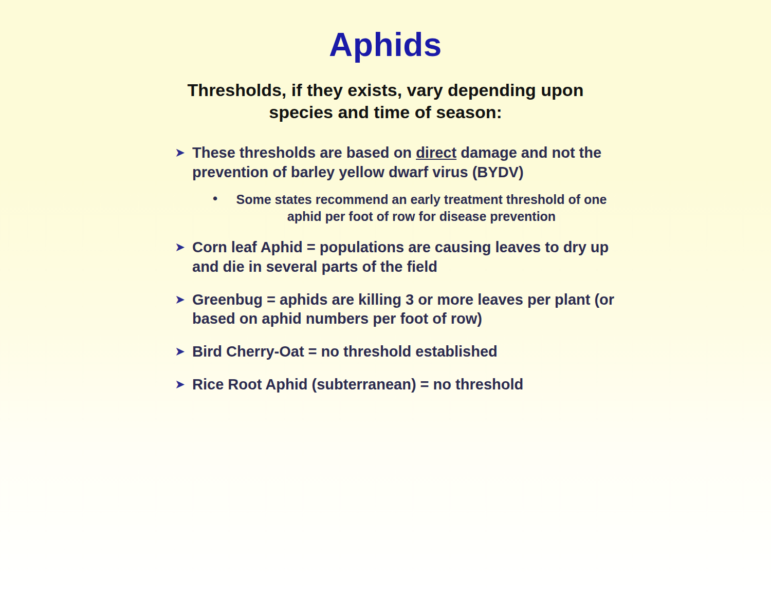Aphids
Thresholds, if they exists, vary depending upon species and time of season:
These thresholds are based on direct damage and not the prevention of barley yellow dwarf virus (BYDV)
Some states recommend an early treatment threshold of one aphid per foot of row for disease prevention
Corn leaf Aphid = populations are causing leaves to dry up and die in several parts of the field
Greenbug = aphids are killing 3 or more leaves per plant (or based on aphid numbers per foot of row)
Bird Cherry-Oat = no threshold established
Rice Root Aphid (subterranean) = no threshold